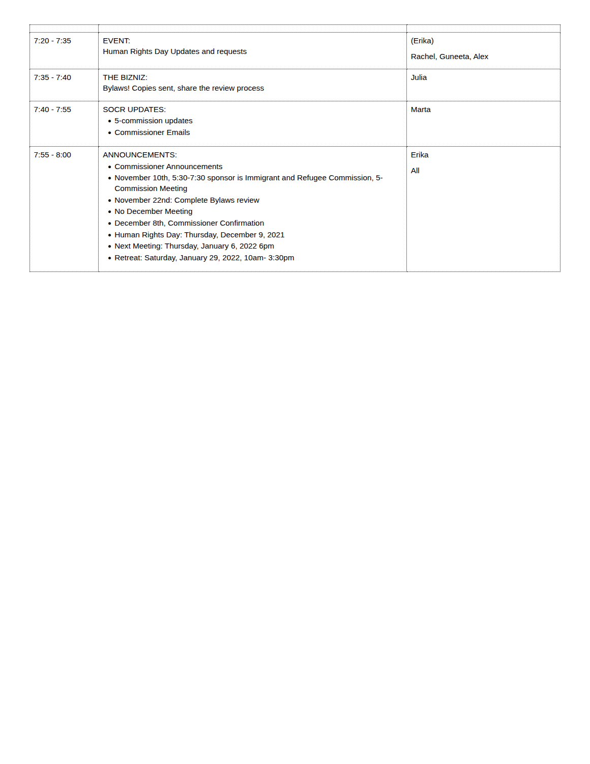| 7:20 - 7:35 | EVENT: Human Rights Day Updates and requests | (Erika) Rachel, Guneeta, Alex |
| 7:35 - 7:40 | THE BIZNIZ: Bylaws! Copies sent, share the review process | Julia |
| 7:40 - 7:55 | SOCR UPDATES: 5-commission updates Commissioner Emails | Marta |
| 7:55 - 8:00 | ANNOUNCEMENTS: Commissioner Announcements November 10th, 5:30-7:30 sponsor is Immigrant and Refugee Commission, 5-Commission Meeting November 22nd: Complete Bylaws review No December Meeting December 8th, Commissioner Confirmation Human Rights Day: Thursday, December 9, 2021 Next Meeting: Thursday, January 6, 2022 6pm Retreat: Saturday, January 29, 2022, 10am- 3:30pm | Erika All |